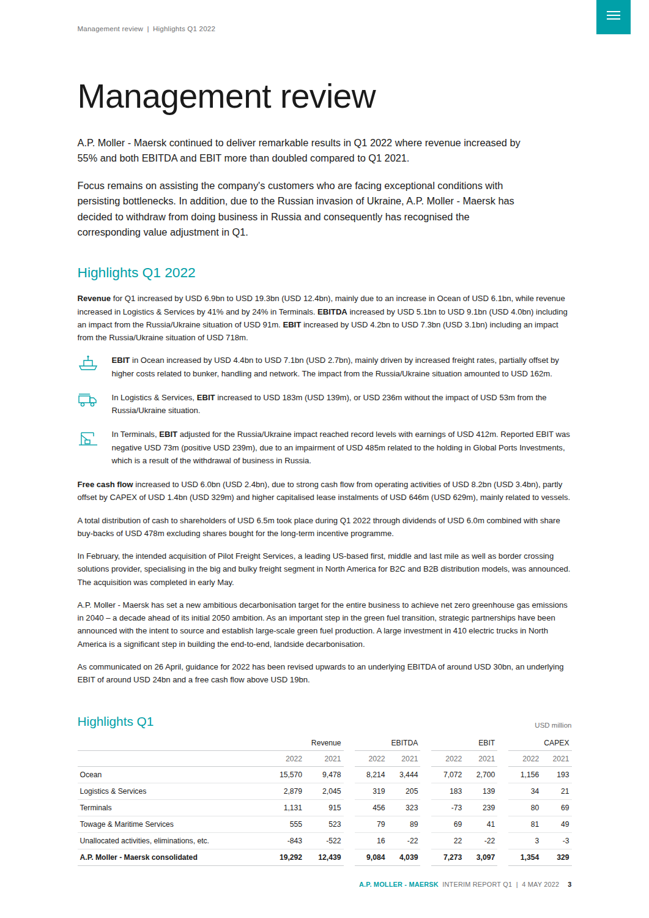Management review|Highlights Q1 2022
Management review
A.P. Moller - Maersk continued to deliver remarkable results in Q1 2022 where revenue increased by 55% and both EBITDA and EBIT more than doubled compared to Q1 2021.
Focus remains on assisting the company's customers who are facing exceptional conditions with persisting bottlenecks. In addition, due to the Russian invasion of Ukraine, A.P. Moller - Maersk has decided to withdraw from doing business in Russia and consequently has recognised the corresponding value adjustment in Q1.
Highlights Q1 2022
Revenue for Q1 increased by USD 6.9bn to USD 19.3bn (USD 12.4bn), mainly due to an increase in Ocean of USD 6.1bn, while revenue increased in Logistics & Services by 41% and by 24% in Terminals. EBITDA increased by USD 5.1bn to USD 9.1bn (USD 4.0bn) including an impact from the Russia/Ukraine situation of USD 91m. EBIT increased by USD 4.2bn to USD 7.3bn (USD 3.1bn) including an impact from the Russia/Ukraine situation of USD 718m.
EBIT in Ocean increased by USD 4.4bn to USD 7.1bn (USD 2.7bn), mainly driven by increased freight rates, partially offset by higher costs related to bunker, handling and network. The impact from the Russia/Ukraine situation amounted to USD 162m.
In Logistics & Services, EBIT increased to USD 183m (USD 139m), or USD 236m without the impact of USD 53m from the Russia/Ukraine situation.
In Terminals, EBIT adjusted for the Russia/Ukraine impact reached record levels with earnings of USD 412m. Reported EBIT was negative USD 73m (positive USD 239m), due to an impairment of USD 485m related to the holding in Global Ports Investments, which is a result of the withdrawal of business in Russia.
Free cash flow increased to USD 6.0bn (USD 2.4bn), due to strong cash flow from operating activities of USD 8.2bn (USD 3.4bn), partly offset by CAPEX of USD 1.4bn (USD 329m) and higher capitalised lease instalments of USD 646m (USD 629m), mainly related to vessels.
A total distribution of cash to shareholders of USD 6.5m took place during Q1 2022 through dividends of USD 6.0m combined with share buy-backs of USD 478m excluding shares bought for the long-term incentive programme.
In February, the intended acquisition of Pilot Freight Services, a leading US-based first, middle and last mile as well as border crossing solutions provider, specialising in the big and bulky freight segment in North America for B2C and B2B distribution models, was announced. The acquisition was completed in early May.
A.P. Moller - Maersk has set a new ambitious decarbonisation target for the entire business to achieve net zero greenhouse gas emissions in 2040 – a decade ahead of its initial 2050 ambition. As an important step in the green fuel transition, strategic partnerships have been announced with the intent to source and establish large-scale green fuel production. A large investment in 410 electric trucks in North America is a significant step in building the end-to-end, landside decarbonisation.
As communicated on 26 April, guidance for 2022 has been revised upwards to an underlying EBITDA of around USD 30bn, an underlying EBIT of around USD 24bn and a free cash flow above USD 19bn.
Highlights Q1
USD million
| | Revenue | | EBITDA | | EBIT | | CAPEX |
| --- | --- | --- | --- | --- | --- | --- | --- |
| | 2022 | 2021 | | 2022 | 2021 | | 2022 | 2021 | | 2022 | 2021 |
| Ocean | 15,570 | 9,478 | | 8,214 | 3,444 | | 7,072 | 2,700 | | 1,156 | 193 |
| Logistics & Services | 2,879 | 2,045 | | 319 | 205 | | 183 | 139 | | 34 | 21 |
| Terminals | 1,131 | 915 | | 456 | 323 | | -73 | 239 | | 80 | 69 |
| Towage & Maritime Services | 555 | 523 | | 79 | 89 | | 69 | 41 | | 81 | 49 |
| Unallocated activities, eliminations, etc. | -843 | -522 | | 16 | -22 | | 22 | -22 | | 3 | -3 |
| A.P. Moller - Maersk consolidated | 19,292 | 12,439 | | 9,084 | 4,039 | | 7,273 | 3,097 | | 1,354 | 329 |
A.P. MOLLER - MAERSK INTERIM REPORT Q1 | 4 MAY 20223